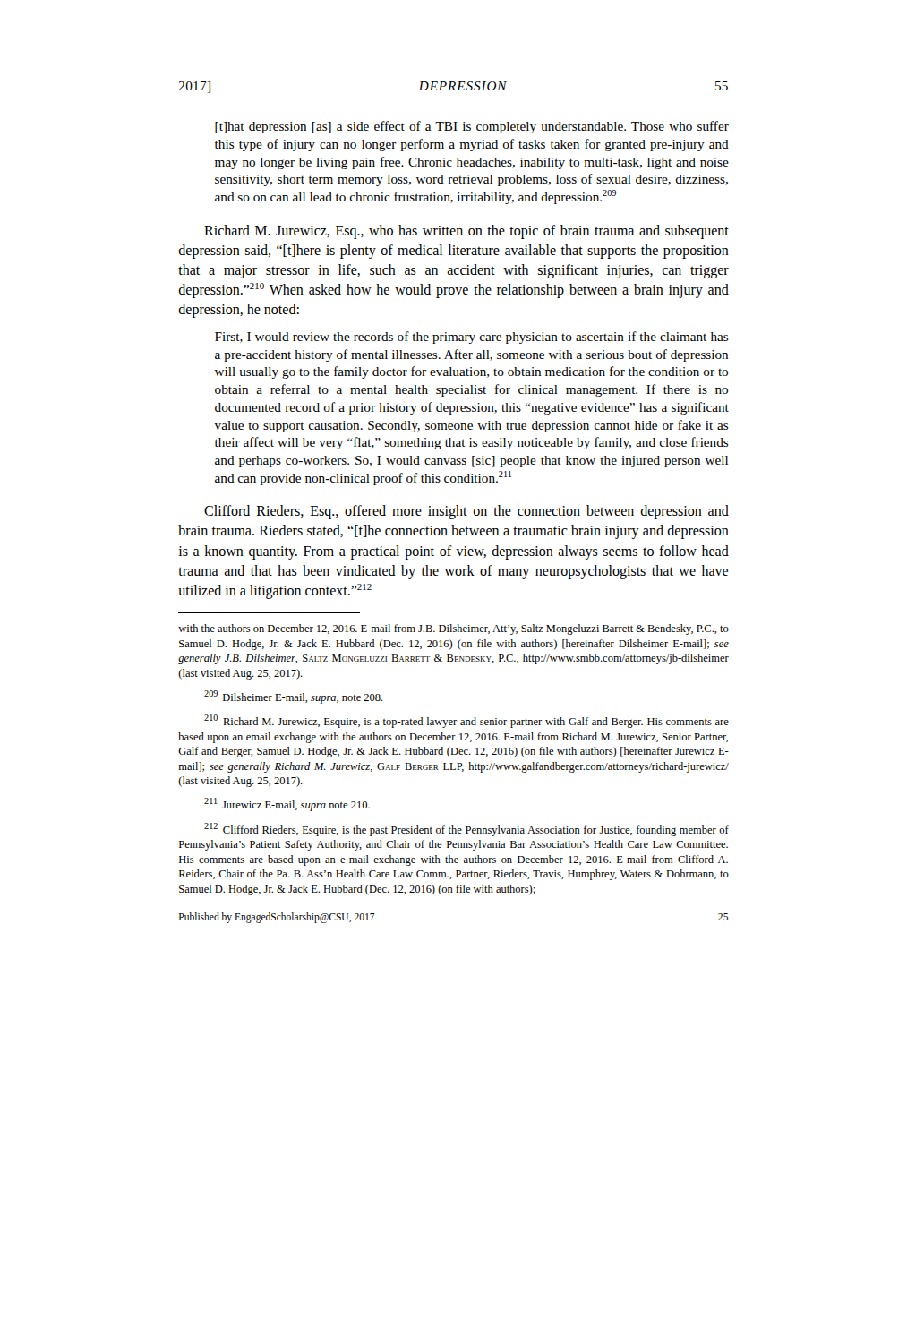2017] DEPRESSION 55
[t]hat depression [as] a side effect of a TBI is completely understandable. Those who suffer this type of injury can no longer perform a myriad of tasks taken for granted pre-injury and may no longer be living pain free. Chronic headaches, inability to multi-task, light and noise sensitivity, short term memory loss, word retrieval problems, loss of sexual desire, dizziness, and so on can all lead to chronic frustration, irritability, and depression.209
Richard M. Jurewicz, Esq., who has written on the topic of brain trauma and subsequent depression said, “[t]here is plenty of medical literature available that supports the proposition that a major stressor in life, such as an accident with significant injuries, can trigger depression.”210 When asked how he would prove the relationship between a brain injury and depression, he noted:
First, I would review the records of the primary care physician to ascertain if the claimant has a pre-accident history of mental illnesses. After all, someone with a serious bout of depression will usually go to the family doctor for evaluation, to obtain medication for the condition or to obtain a referral to a mental health specialist for clinical management. If there is no documented record of a prior history of depression, this “negative evidence” has a significant value to support causation. Secondly, someone with true depression cannot hide or fake it as their affect will be very “flat,” something that is easily noticeable by family, and close friends and perhaps co-workers. So, I would canvass [sic] people that know the injured person well and can provide non-clinical proof of this condition.211
Clifford Rieders, Esq., offered more insight on the connection between depression and brain trauma. Rieders stated, “[t]he connection between a traumatic brain injury and depression is a known quantity. From a practical point of view, depression always seems to follow head trauma and that has been vindicated by the work of many neuropsychologists that we have utilized in a litigation context.”212
with the authors on December 12, 2016. E-mail from J.B. Dilsheimer, Att’y, Saltz Mongeluzzi Barrett & Bendesky, P.C., to Samuel D. Hodge, Jr. & Jack E. Hubbard (Dec. 12, 2016) (on file with authors) [hereinafter Dilsheimer E-mail]; see generally J.B. Dilsheimer, Saltz Mongeluzzi Barrett & Bendesky, P.C., http://www.smbb.com/attorneys/jb-dilsheimer (last visited Aug. 25, 2017).
209 Dilsheimer E-mail, supra, note 208.
210 Richard M. Jurewicz, Esquire, is a top-rated lawyer and senior partner with Galf and Berger. His comments are based upon an email exchange with the authors on December 12, 2016. E-mail from Richard M. Jurewicz, Senior Partner, Galf and Berger, Samuel D. Hodge, Jr. & Jack E. Hubbard (Dec. 12, 2016) (on file with authors) [hereinafter Jurewicz E-mail]; see generally Richard M. Jurewicz, Galf Berger LLP, http://www.galfandberger.com/attorneys/richard-jurewicz/ (last visited Aug. 25, 2017).
211 Jurewicz E-mail, supra note 210.
212 Clifford Rieders, Esquire, is the past President of the Pennsylvania Association for Justice, founding member of Pennsylvania’s Patient Safety Authority, and Chair of the Pennsylvania Bar Association’s Health Care Law Committee. His comments are based upon an e-mail exchange with the authors on December 12, 2016. E-mail from Clifford A. Reiders, Chair of the Pa. B. Ass’n Health Care Law Comm., Partner, Rieders, Travis, Humphrey, Waters & Dohrmann, to Samuel D. Hodge, Jr. & Jack E. Hubbard (Dec. 12, 2016) (on file with authors);
Published by EngagedScholarship@CSU, 2017 25